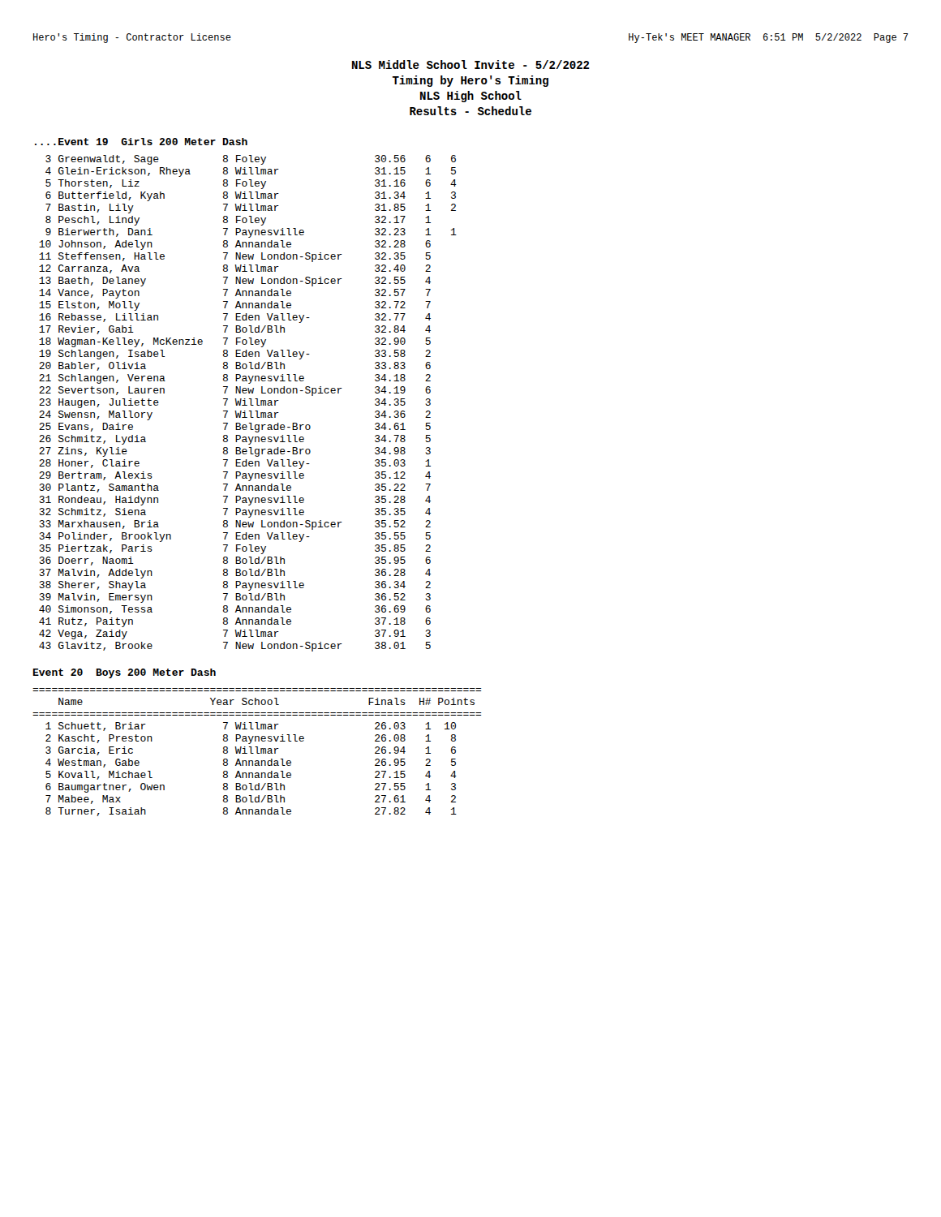Hero's Timing - Contractor License Hy-Tek's MEET MANAGER 6:51 PM 5/2/2022 Page 7
NLS Middle School Invite - 5/2/2022
Timing by Hero's Timing
NLS High School
Results - Schedule
....Event 19 Girls 200 Meter Dash
  3 Greenwaldt, Sage          8 Foley                 30.56   6   6
  4 Glein-Erickson, Rheya     8 Willmar               31.15   1   5
  5 Thorsten, Liz             8 Foley                 31.16   6   4
  6 Butterfield, Kyah         8 Willmar               31.34   1   3
  7 Bastin, Lily              7 Willmar               31.85   1   2
  8 Peschl, Lindy             8 Foley                 32.17   1
  9 Bierwerth, Dani           7 Paynesville           32.23   1   1
 10 Johnson, Adelyn           8 Annandale             32.28   6
 11 Steffensen, Halle         7 New London-Spicer     32.35   5
 12 Carranza, Ava             8 Willmar               32.40   2
 13 Baeth, Delaney            7 New London-Spicer     32.55   4
 14 Vance, Payton             7 Annandale             32.57   7
 15 Elston, Molly             7 Annandale             32.72   7
 16 Rebasse, Lillian          7 Eden Valley-          32.77   4
 17 Revier, Gabi              7 Bold/Blh              32.84   4
 18 Wagman-Kelley, McKenzie   7 Foley                 32.90   5
 19 Schlangen, Isabel         8 Eden Valley-          33.58   2
 20 Babler, Olivia            8 Bold/Blh              33.83   6
 21 Schlangen, Verena         8 Paynesville           34.18   2
 22 Severtson, Lauren         7 New London-Spicer     34.19   6
 23 Haugen, Juliette          7 Willmar               34.35   3
 24 Swensn, Mallory           7 Willmar               34.36   2
 25 Evans, Daire              7 Belgrade-Bro          34.61   5
 26 Schmitz, Lydia            8 Paynesville           34.78   5
 27 Zins, Kylie               8 Belgrade-Bro          34.98   3
 28 Honer, Claire             7 Eden Valley-          35.03   1
 29 Bertram, Alexis           7 Paynesville           35.12   4
 30 Plantz, Samantha          7 Annandale             35.22   7
 31 Rondeau, Haidynn          7 Paynesville           35.28   4
 32 Schmitz, Siena            7 Paynesville           35.35   4
 33 Marxhausen, Bria          8 New London-Spicer     35.52   2
 34 Polinder, Brooklyn        7 Eden Valley-          35.55   5
 35 Piertzak, Paris           7 Foley                 35.85   2
 36 Doerr, Naomi              8 Bold/Blh              35.95   6
 37 Malvin, Addelyn           8 Bold/Blh              36.28   4
 38 Sherer, Shayla            8 Paynesville           36.34   2
 39 Malvin, Emersyn           7 Bold/Blh              36.52   3
 40 Simonson, Tessa           8 Annandale             36.69   6
 41 Rutz, Paityn              8 Annandale             37.18   6
 42 Vega, Zaidy               7 Willmar               37.91   3
 43 Glavitz, Brooke           7 New London-Spicer     38.01   5
Event 20 Boys 200 Meter Dash
=======================================================================
    Name                    Year School              Finals  H# Points
=======================================================================
  1 Schuett, Briar            7 Willmar               26.03   1  10
  2 Kascht, Preston           8 Paynesville           26.08   1   8
  3 Garcia, Eric              8 Willmar               26.94   1   6
  4 Westman, Gabe             8 Annandale             26.95   2   5
  5 Kovall, Michael           8 Annandale             27.15   4   4
  6 Baumgartner, Owen         8 Bold/Blh              27.55   1   3
  7 Mabee, Max                8 Bold/Blh              27.61   4   2
  8 Turner, Isaiah            8 Annandale             27.82   4   1